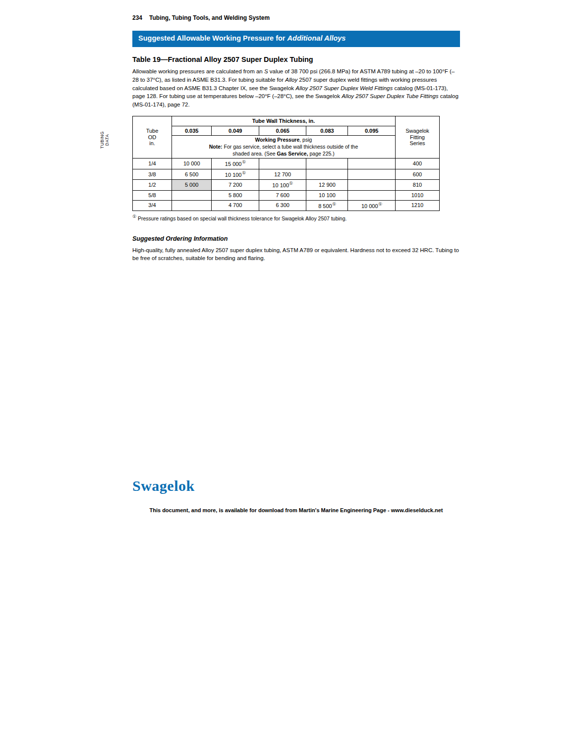234 Tubing, Tubing Tools, and Welding System
TUBING
DATA
Suggested Allowable Working Pressure for Additional Alloys
Table 19—Fractional Alloy 2507 Super Duplex Tubing
Allowable working pressures are calculated from an S value of 38 700 psi (266.8 MPa) for ASTM A789 tubing at –20 to 100°F (–28 to 37°C), as listed in ASME B31.3. For tubing suitable for Alloy 2507 super duplex weld fittings with working pressures calculated based on ASME B31.3 Chapter IX, see the Swagelok Alloy 2507 Super Duplex Weld Fittings catalog (MS-01-173), page 128. For tubing use at temperatures below –20°F (–28°C), see the Swagelok Alloy 2507 Super Duplex Tube Fittings catalog (MS-01-174), page 72.
| Tube OD in. | Tube Wall Thickness, in. | Swagelok Fitting Series |
| 0.035 | 0.049 | 0.065 | 0.083 | 0.095 |
| Working Pressure , psig Note: For gas service, select a tube wall thickness outside of the shaded area. (See Gas Service, page 225.) |
| 1/4 | 10 000 | 15 000 ① | | | | 400 |
| 3/8 | 6 500 | 10 100 ① | 12 700 | | | 600 |
| 1/2 | 5 000 | 7 200 | 10 100 ① | 12 900 | | 810 |
| 5/8 | | 5 800 | 7 600 | 10 100 | | 1010 |
| 3/4 | | 4 700 | 6 300 | 8 500 ① | 10 000 ① | 1210 |
① Pressure ratings based on special wall thickness tolerance for Swagelok Alloy 2507 tubing.
Suggested Ordering Information
High-quality, fully annealed Alloy 2507 super duplex tubing, ASTM A789 or equivalent. Hardness not to exceed 32 HRC. Tubing to be free of scratches, suitable for bending and flaring.
Swagelok
This document, and more, is available for download from Martin's Marine Engineering Page - www.dieselduck.net